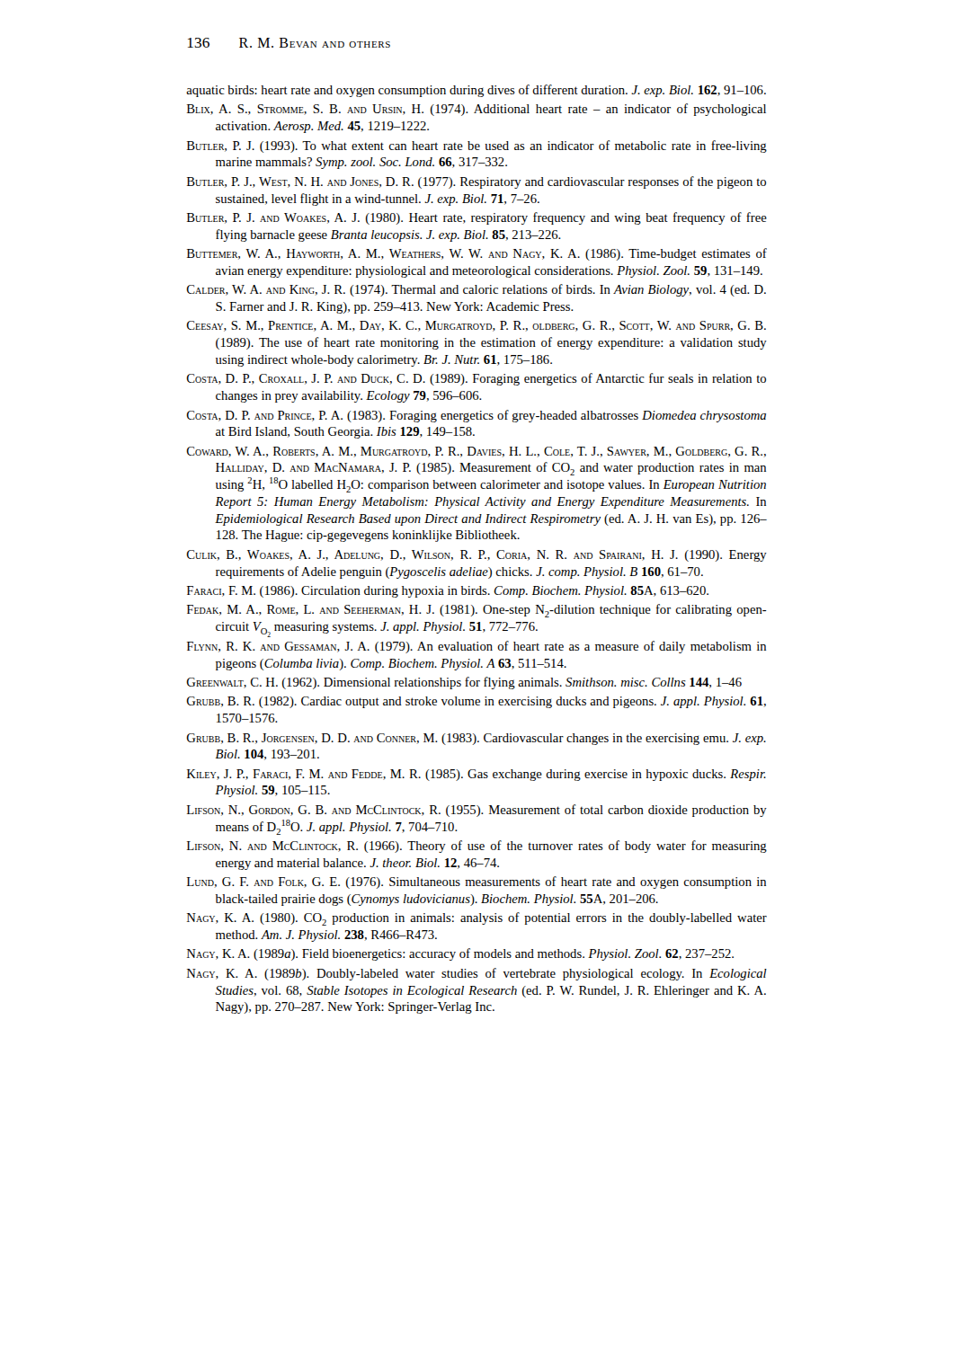136 R. M. Bevan and others
aquatic birds: heart rate and oxygen consumption during dives of different duration. J. exp. Biol. 162, 91–106.
Blix, A. S., Stromme, S. B. and Ursin, H. (1974). Additional heart rate – an indicator of psychological activation. Aerosp. Med. 45, 1219–1222.
Butler, P. J. (1993). To what extent can heart rate be used as an indicator of metabolic rate in free-living marine mammals? Symp. zool. Soc. Lond. 66, 317–332.
Butler, P. J., West, N. H. and Jones, D. R. (1977). Respiratory and cardiovascular responses of the pigeon to sustained, level flight in a wind-tunnel. J. exp. Biol. 71, 7–26.
Butler, P. J. and Woakes, A. J. (1980). Heart rate, respiratory frequency and wing beat frequency of free flying barnacle geese Branta leucopsis. J. exp. Biol. 85, 213–226.
Buttemer, W. A., Hayworth, A. M., Weathers, W. W. and Nagy, K. A. (1986). Time-budget estimates of avian energy expenditure: physiological and meteorological considerations. Physiol. Zool. 59, 131–149.
Calder, W. A. and King, J. R. (1974). Thermal and caloric relations of birds. In Avian Biology, vol. 4 (ed. D. S. Farner and J. R. King), pp. 259–413. New York: Academic Press.
Ceesay, S. M., Prentice, A. M., Day, K. C., Murgatroyd, P. R., oldberg, G. R., Scott, W. and Spurr, G. B. (1989). The use of heart rate monitoring in the estimation of energy expenditure: a validation study using indirect whole-body calorimetry. Br. J. Nutr. 61, 175–186.
Costa, D. P., Croxall, J. P. and Duck, C. D. (1989). Foraging energetics of Antarctic fur seals in relation to changes in prey availability. Ecology 79, 596–606.
Costa, D. P. and Prince, P. A. (1983). Foraging energetics of grey-headed albatrosses Diomedea chrysostoma at Bird Island, South Georgia. Ibis 129, 149–158.
Coward, W. A., Roberts, A. M., Murgatroyd, P. R., Davies, H. L., Cole, T. J., Sawyer, M., Goldberg, G. R., Halliday, D. and MacNamara, J. P. (1985). Measurement of CO2 and water production rates in man using 2H, 18O labelled H2O: comparison between calorimeter and isotope values. In European Nutrition Report 5: Human Energy Metabolism: Physical Activity and Energy Expenditure Measurements. In Epidemiological Research Based upon Direct and Indirect Respirometry (ed. A. J. H. van Es), pp. 126–128. The Hague: cip-gegevegens koninklijke Bibliotheek.
Culik, B., Woakes, A. J., Adelung, D., Wilson, R. P., Coria, N. R. and Spairani, H. J. (1990). Energy requirements of Adelie penguin (Pygoscelis adeliae) chicks. J. comp. Physiol. B 160, 61–70.
Faraci, F. M. (1986). Circulation during hypoxia in birds. Comp. Biochem. Physiol. 85 A, 613–620.
Fedak, M. A., Rome, L. and Seeherman, H. J. (1981). One-step N2-dilution technique for calibrating open-circuit VO2 measuring systems. J. appl. Physiol. 51, 772–776.
Flynn, R. K. and Gessaman, J. A. (1979). An evaluation of heart rate as a measure of daily metabolism in pigeons (Columba livia). Comp. Biochem. Physiol. A 63, 511–514.
Greenwalt, C. H. (1962). Dimensional relationships for flying animals. Smithson. misc. Collns 144, 1–46
Grubb, B. R. (1982). Cardiac output and stroke volume in exercising ducks and pigeons. J. appl. Physiol. 61, 1570–1576.
Grubb, B. R., Jorgensen, D. D. and Conner, M. (1983). Cardiovascular changes in the exercising emu. J. exp. Biol. 104, 193–201.
Kiley, J. P., Faraci, F. M. and Fedde, M. R. (1985). Gas exchange during exercise in hypoxic ducks. Respir. Physiol. 59, 105–115.
Lifson, N., Gordon, G. B. and McClintock, R. (1955). Measurement of total carbon dioxide production by means of D218O. J. appl. Physiol. 7, 704–710.
Lifson, N. and McClintock, R. (1966). Theory of use of the turnover rates of body water for measuring energy and material balance. J. theor. Biol. 12, 46–74.
Lund, G. F. and Folk, G. E. (1976). Simultaneous measurements of heart rate and oxygen consumption in black-tailed prairie dogs (Cynomys ludovicianus). Biochem. Physiol. 55 A, 201–206.
Nagy, K. A. (1980). CO2 production in animals: analysis of potential errors in the doubly-labelled water method. Am. J. Physiol. 238, R466–R473.
Nagy, K. A. (1989a). Field bioenergetics: accuracy of models and methods. Physiol. Zool. 62, 237–252.
Nagy, K. A. (1989b). Doubly-labeled water studies of vertebrate physiological ecology. In Ecological Studies, vol. 68, Stable Isotopes in Ecological Research (ed. P. W. Rundel, J. R. Ehleringer and K. A. Nagy), pp. 270–287. New York: Springer-Verlag Inc.